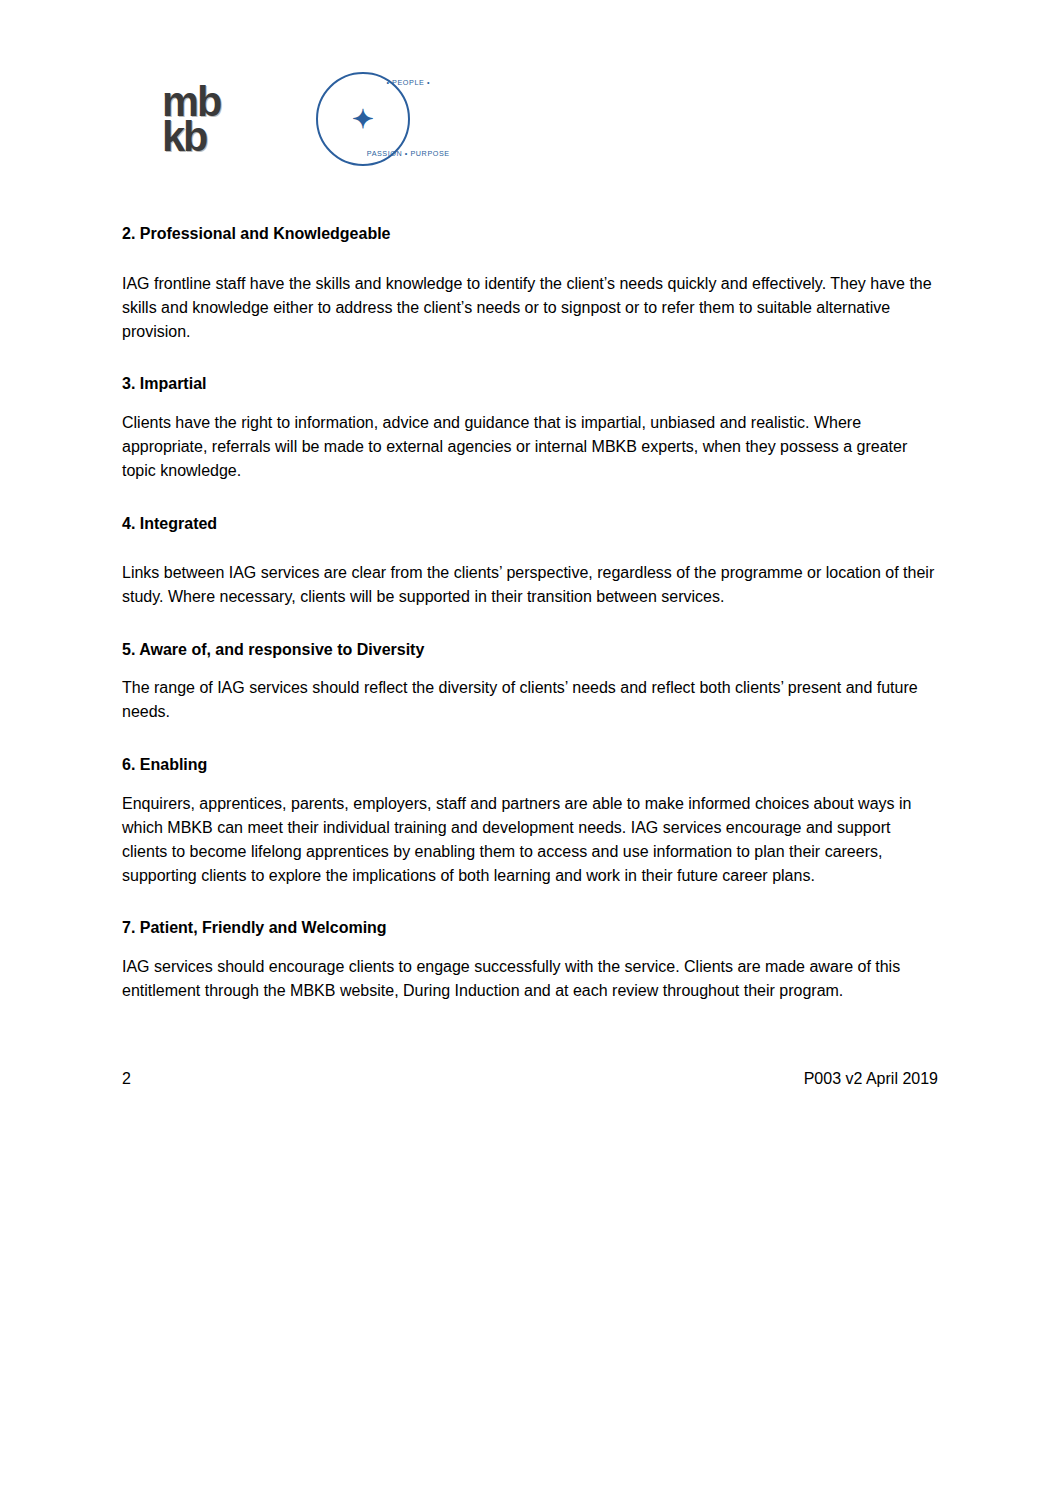mb kb
• PEOPLE • PASSION • PURPOSE
✦
2. Professional and Knowledgeable
IAG frontline staff have the skills and knowledge to identify the client’s needs quickly and effectively. They have the skills and knowledge either to address the client’s needs or to signpost or to refer them to suitable alternative provision.
3. Impartial
Clients have the right to information, advice and guidance that is impartial, unbiased and realistic. Where appropriate, referrals will be made to external agencies or internal MBKB experts, when they possess a greater topic knowledge.
4. Integrated
Links between IAG services are clear from the clients’ perspective, regardless of the programme or location of their study. Where necessary, clients will be supported in their transition between services.
5. Aware of, and responsive to Diversity
The range of IAG services should reflect the diversity of clients’ needs and reflect both clients’ present and future needs.
6. Enabling
Enquirers, apprentices, parents, employers, staff and partners are able to make informed choices about ways in which MBKB can meet their individual training and development needs. IAG services encourage and support clients to become lifelong apprentices by enabling them to access and use information to plan their careers, supporting clients to explore the implications of both learning and work in their future career plans.
7. Patient, Friendly and Welcoming
IAG services should encourage clients to engage successfully with the service. Clients are made aware of this entitlement through the MBKB website, During Induction and at each review throughout their program.
2 P003 v2 April 2019